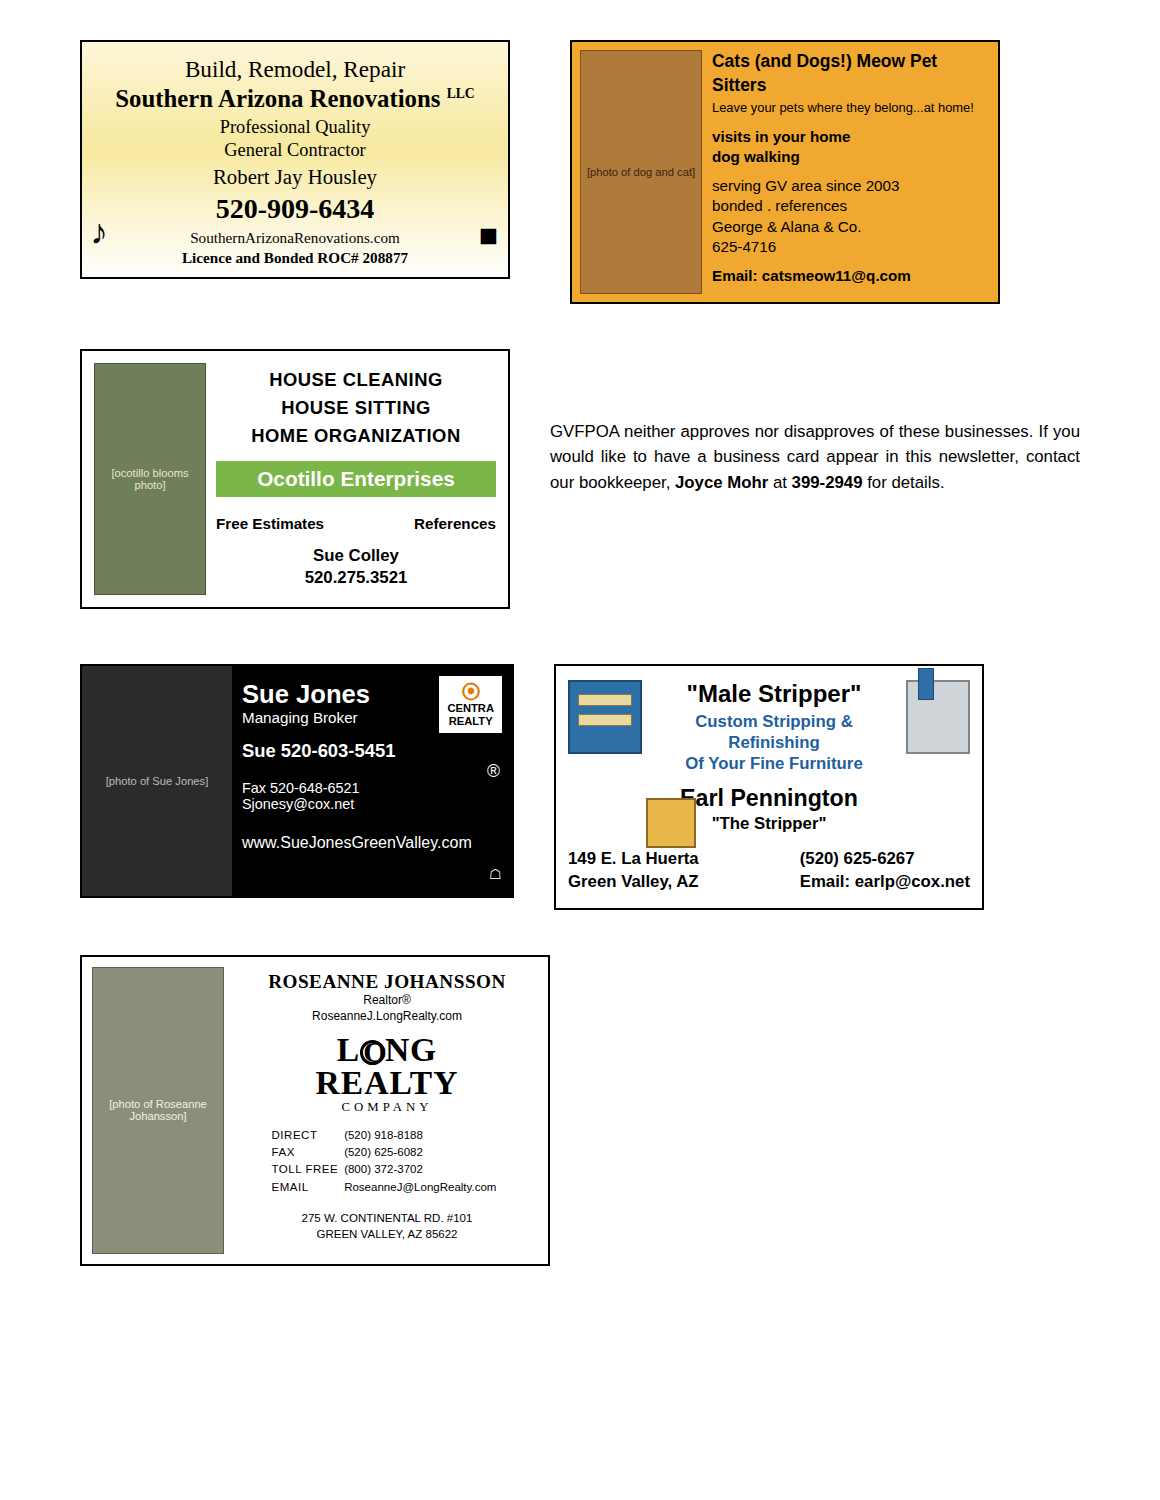Build, Remodel, Repair
Southern Arizona Renovations LLC
Professional Quality
General Contractor
Robert Jay Housley
520-909-6434
SouthernArizonaRenovations.com
Licence and Bonded ROC# 208877
♪ ■
[photo of dog and cat]
Cats (and Dogs!) Meow Pet Sitters
Leave your pets where they belong...at home!
visits in your home
dog walking
serving GV area since 2003
bonded . references
George & Alana & Co.
625-4716
Email: catsmeow11@q.com
[ocotillo blooms photo]
HOUSE CLEANING
HOUSE SITTING
HOME ORGANIZATION
Ocotillo Enterprises
Free Estimates References
Sue Colley
520.275.3521
GVFPOA neither approves nor disapproves of these businesses. If you would like to have a business card appear in this newsletter, contact our bookkeeper, Joyce Mohr at 399-2949 for details.
[photo of Sue Jones]
Sue Jones
Managing Broker
Sue 520-603-5451
Fax 520-648-6521
Sjonesy@cox.net
www.SueJonesGreenValley.com
⦿ CENTRA
REALTY
®
☖
"Male Stripper"
Custom Stripping & Refinishing
Of Your Fine Furniture
Earl Pennington
"The Stripper"
149 E. La Huerta
Green Valley, AZ
(520) 625-6267
Email: earlp@cox.net
[photo of Roseanne Johansson]
ROSEANNE JOHANSSON
Realtor®
RoseanneJ.LongRealty.com
LONG
REALTY
COMPANY
| DIRECT | (520) 918-8188 |
| FAX | (520) 625-6082 |
| TOLL FREE | (800) 372-3702 |
| EMAIL | RoseanneJ@LongRealty.com |
275 W. CONTINENTAL RD. #101
GREEN VALLEY, AZ 85622